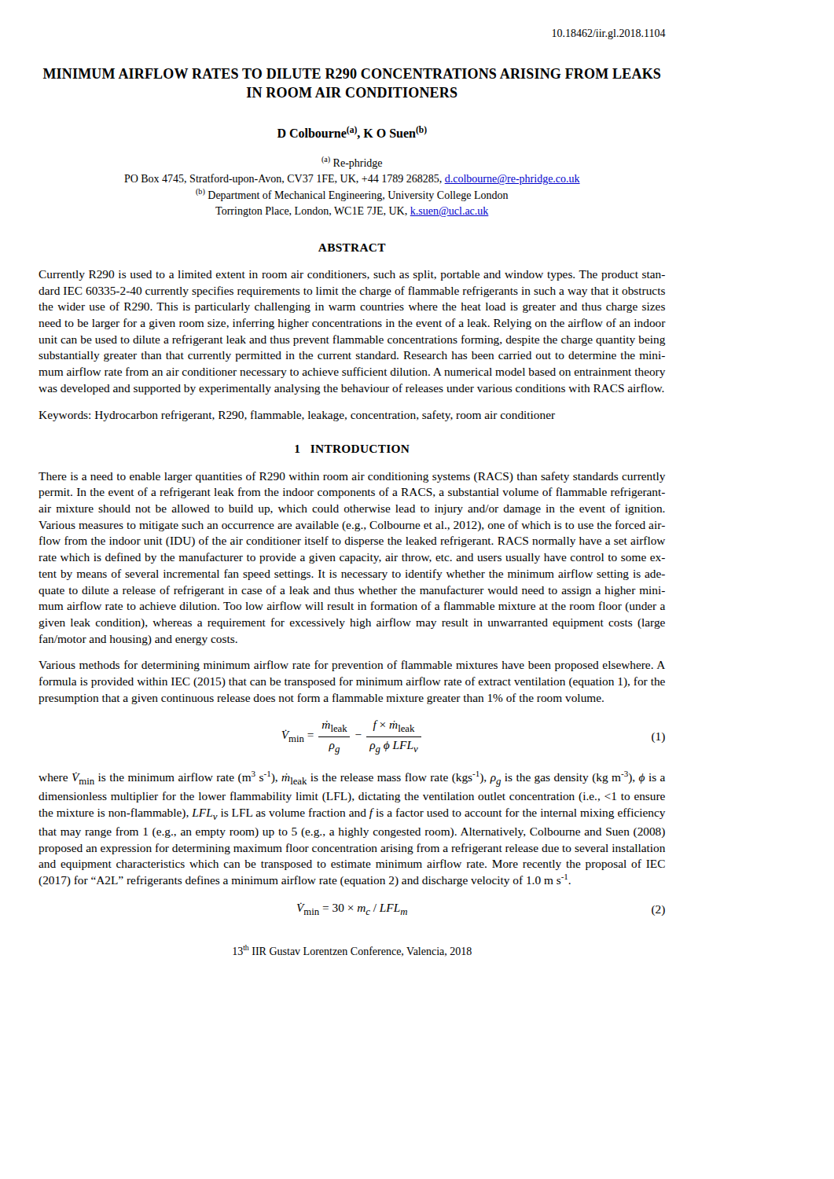10.18462/iir.gl.2018.1104
Minimum airflow rates to dilute R290 concentrations arising from leaks in room air conditioners
D Colbourne(a), K O Suen(b)
(a) Re-phridge
PO Box 4745, Stratford-upon-Avon, CV37 1FE, UK, +44 1789 268285, d.colbourne@re-phridge.co.uk
(b) Department of Mechanical Engineering, University College London
Torrington Place, London, WC1E 7JE, UK, k.suen@ucl.ac.uk
ABSTRACT
Currently R290 is used to a limited extent in room air conditioners, such as split, portable and window types. The product standard IEC 60335-2-40 currently specifies requirements to limit the charge of flammable refrigerants in such a way that it obstructs the wider use of R290. This is particularly challenging in warm countries where the heat load is greater and thus charge sizes need to be larger for a given room size, inferring higher concentrations in the event of a leak. Relying on the airflow of an indoor unit can be used to dilute a refrigerant leak and thus prevent flammable concentrations forming, despite the charge quantity being substantially greater than that currently permitted in the current standard. Research has been carried out to determine the minimum airflow rate from an air conditioner necessary to achieve sufficient dilution. A numerical model based on entrainment theory was developed and supported by experimentally analysing the behaviour of releases under various conditions with RACS airflow.
Keywords: Hydrocarbon refrigerant, R290, flammable, leakage, concentration, safety, room air conditioner
1 INTRODUCTION
There is a need to enable larger quantities of R290 within room air conditioning systems (RACS) than safety standards currently permit. In the event of a refrigerant leak from the indoor components of a RACS, a substantial volume of flammable refrigerant-air mixture should not be allowed to build up, which could otherwise lead to injury and/or damage in the event of ignition. Various measures to mitigate such an occurrence are available (e.g., Colbourne et al., 2012), one of which is to use the forced airflow from the indoor unit (IDU) of the air conditioner itself to disperse the leaked refrigerant. RACS normally have a set airflow rate which is defined by the manufacturer to provide a given capacity, air throw, etc. and users usually have control to some extent by means of several incremental fan speed settings. It is necessary to identify whether the minimum airflow setting is adequate to dilute a release of refrigerant in case of a leak and thus whether the manufacturer would need to assign a higher minimum airflow rate to achieve dilution. Too low airflow will result in formation of a flammable mixture at the room floor (under a given leak condition), whereas a requirement for excessively high airflow may result in unwarranted equipment costs (large fan/motor and housing) and energy costs.
Various methods for determining minimum airflow rate for prevention of flammable mixtures have been proposed elsewhere. A formula is provided within IEC (2015) that can be transposed for minimum airflow rate of extract ventilation (equation 1), for the presumption that a given continuous release does not form a flammable mixture greater than 1% of the room volume.
V̇min = ṁleak ρg − f × ṁleak ρg ϕ LFLv (1)
where V̇min is the minimum airflow rate (m3 s-1), ṁleak is the release mass flow rate (kgs-1), ρg is the gas density (kg m-3), ϕ is a dimensionless multiplier for the lower flammability limit (LFL), dictating the ventilation outlet concentration (i.e., <1 to ensure the mixture is non-flammable), LFLv is LFL as volume fraction and f is a factor used to account for the internal mixing efficiency that may range from 1 (e.g., an empty room) up to 5 (e.g., a highly congested room). Alternatively, Colbourne and Suen (2008) proposed an expression for determining maximum floor concentration arising from a refrigerant release due to several installation and equipment characteristics which can be transposed to estimate minimum airflow rate. More recently the proposal of IEC (2017) for “A2L” refrigerants defines a minimum airflow rate (equation 2) and discharge velocity of 1.0 m s-1.
V̇min = 30 × mc / LFLm (2)
13th IIR Gustav Lorentzen Conference, Valencia, 2018